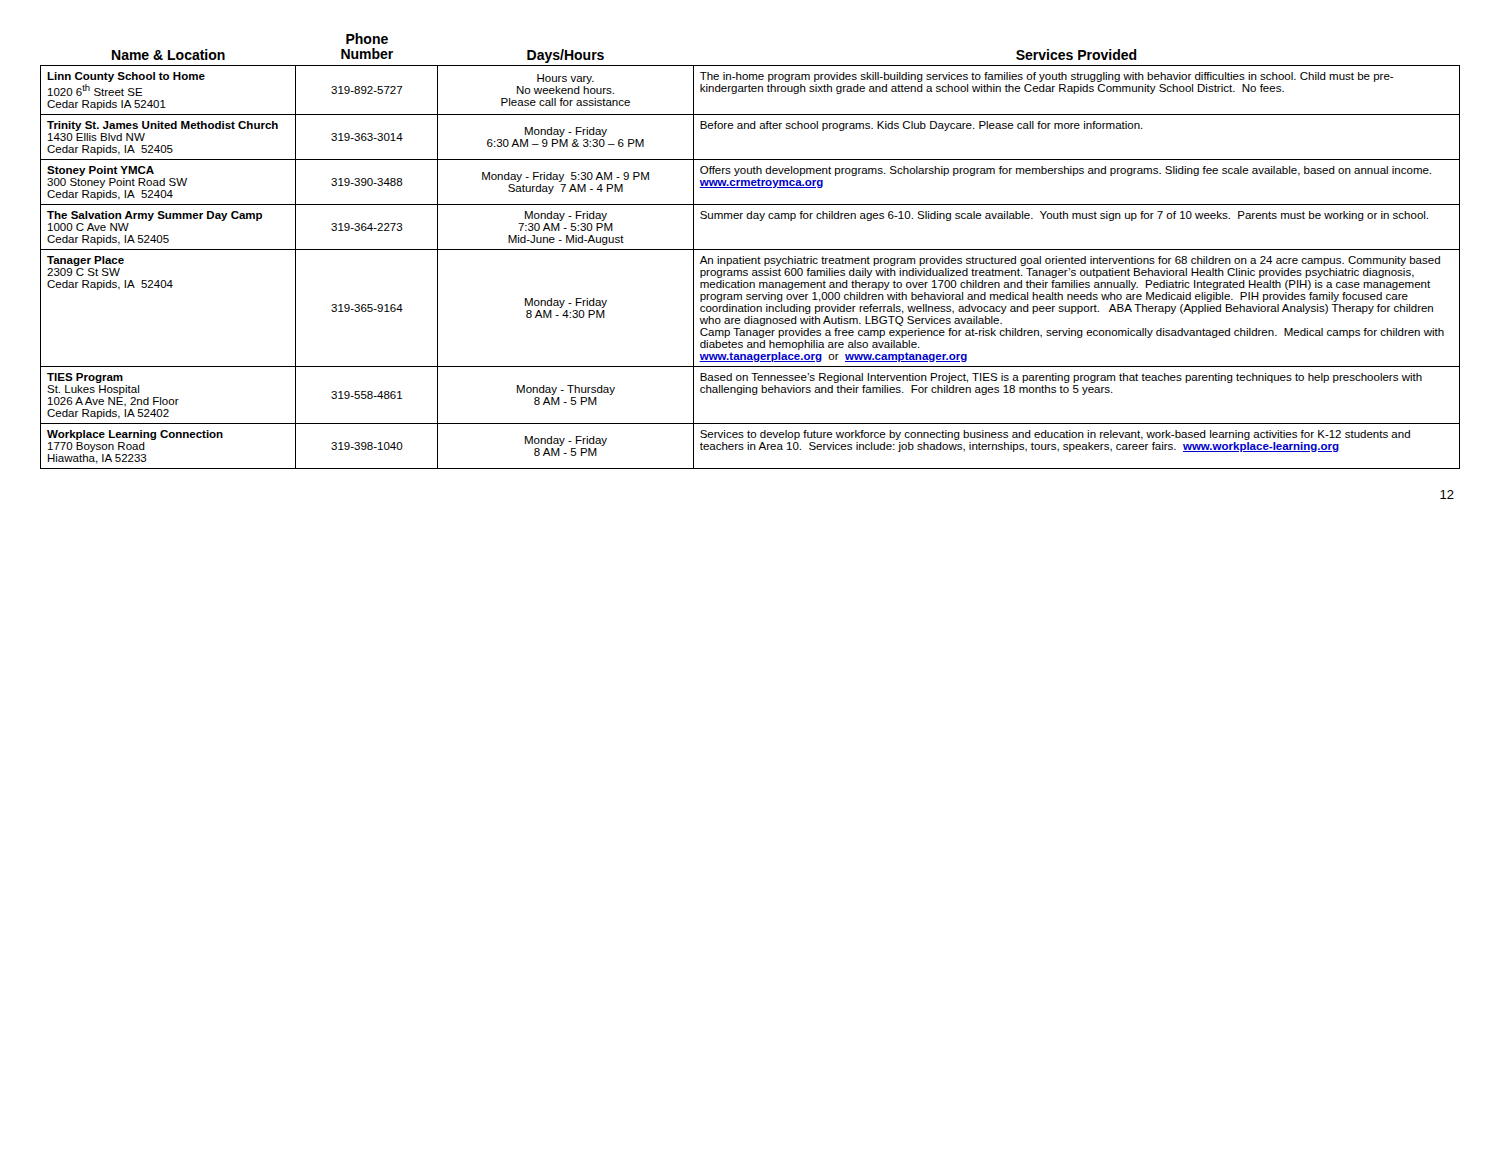| Name & Location | Phone Number | Days/Hours | Services Provided |
| --- | --- | --- | --- |
| Linn County School to Home 1020 6 th Street SE Cedar Rapids IA 52401 | 319-892-5727 | Hours vary. No weekend hours. Please call for assistance | The in-home program provides skill-building services to families of youth struggling with behavior difficulties in school. Child must be pre-kindergarten through sixth grade and attend a school within the Cedar Rapids Community School District. No fees. |
| Trinity St. James United Methodist Church 1430 Ellis Blvd NW Cedar Rapids, IA 52405 | 319-363-3014 | Monday - Friday 6:30 AM – 9 PM & 3:30 – 6 PM | Before and after school programs. Kids Club Daycare. Please call for more information. |
| Stoney Point YMCA 300 Stoney Point Road SW Cedar Rapids, IA 52404 | 319-390-3488 | Monday - Friday 5:30 AM - 9 PM Saturday 7 AM - 4 PM | Offers youth development programs. Scholarship program for memberships and programs. Sliding fee scale available, based on annual income. www.crmetroymca.org |
| The Salvation Army Summer Day Camp 1000 C Ave NW Cedar Rapids, IA 52405 | 319-364-2273 | Monday - Friday 7:30 AM - 5:30 PM Mid-June - Mid-August | Summer day camp for children ages 6-10. Sliding scale available. Youth must sign up for 7 of 10 weeks. Parents must be working or in school. |
| Tanager Place 2309 C St SW Cedar Rapids, IA 52404 | 319-365-9164 | Monday - Friday 8 AM - 4:30 PM | An inpatient psychiatric treatment program provides structured goal oriented interventions for 68 children on a 24 acre campus. Community based programs assist 600 families daily with individualized treatment. Tanager’s outpatient Behavioral Health Clinic provides psychiatric diagnosis, medication management and therapy to over 1700 children and their families annually. Pediatric Integrated Health (PIH) is a case management program serving over 1,000 children with behavioral and medical health needs who are Medicaid eligible. PIH provides family focused care coordination including provider referrals, wellness, advocacy and peer support. ABA Therapy (Applied Behavioral Analysis) Therapy for children who are diagnosed with Autism. LBGTQ Services available. Camp Tanager provides a free camp experience for at-risk children, serving economically disadvantaged children. Medical camps for children with diabetes and hemophilia are also available. www.tanagerplace.org or www.camptanager.org |
| TIES Program St. Lukes Hospital 1026 A Ave NE, 2nd Floor Cedar Rapids, IA 52402 | 319-558-4861 | Monday - Thursday 8 AM - 5 PM | Based on Tennessee’s Regional Intervention Project, TIES is a parenting program that teaches parenting techniques to help preschoolers with challenging behaviors and their families. For children ages 18 months to 5 years. |
| Workplace Learning Connection 1770 Boyson Road Hiawatha, IA 52233 | 319-398-1040 | Monday - Friday 8 AM - 5 PM | Services to develop future workforce by connecting business and education in relevant, work-based learning activities for K-12 students and teachers in Area 10. Services include: job shadows, internships, tours, speakers, career fairs. www.workplace-learning.org |
12